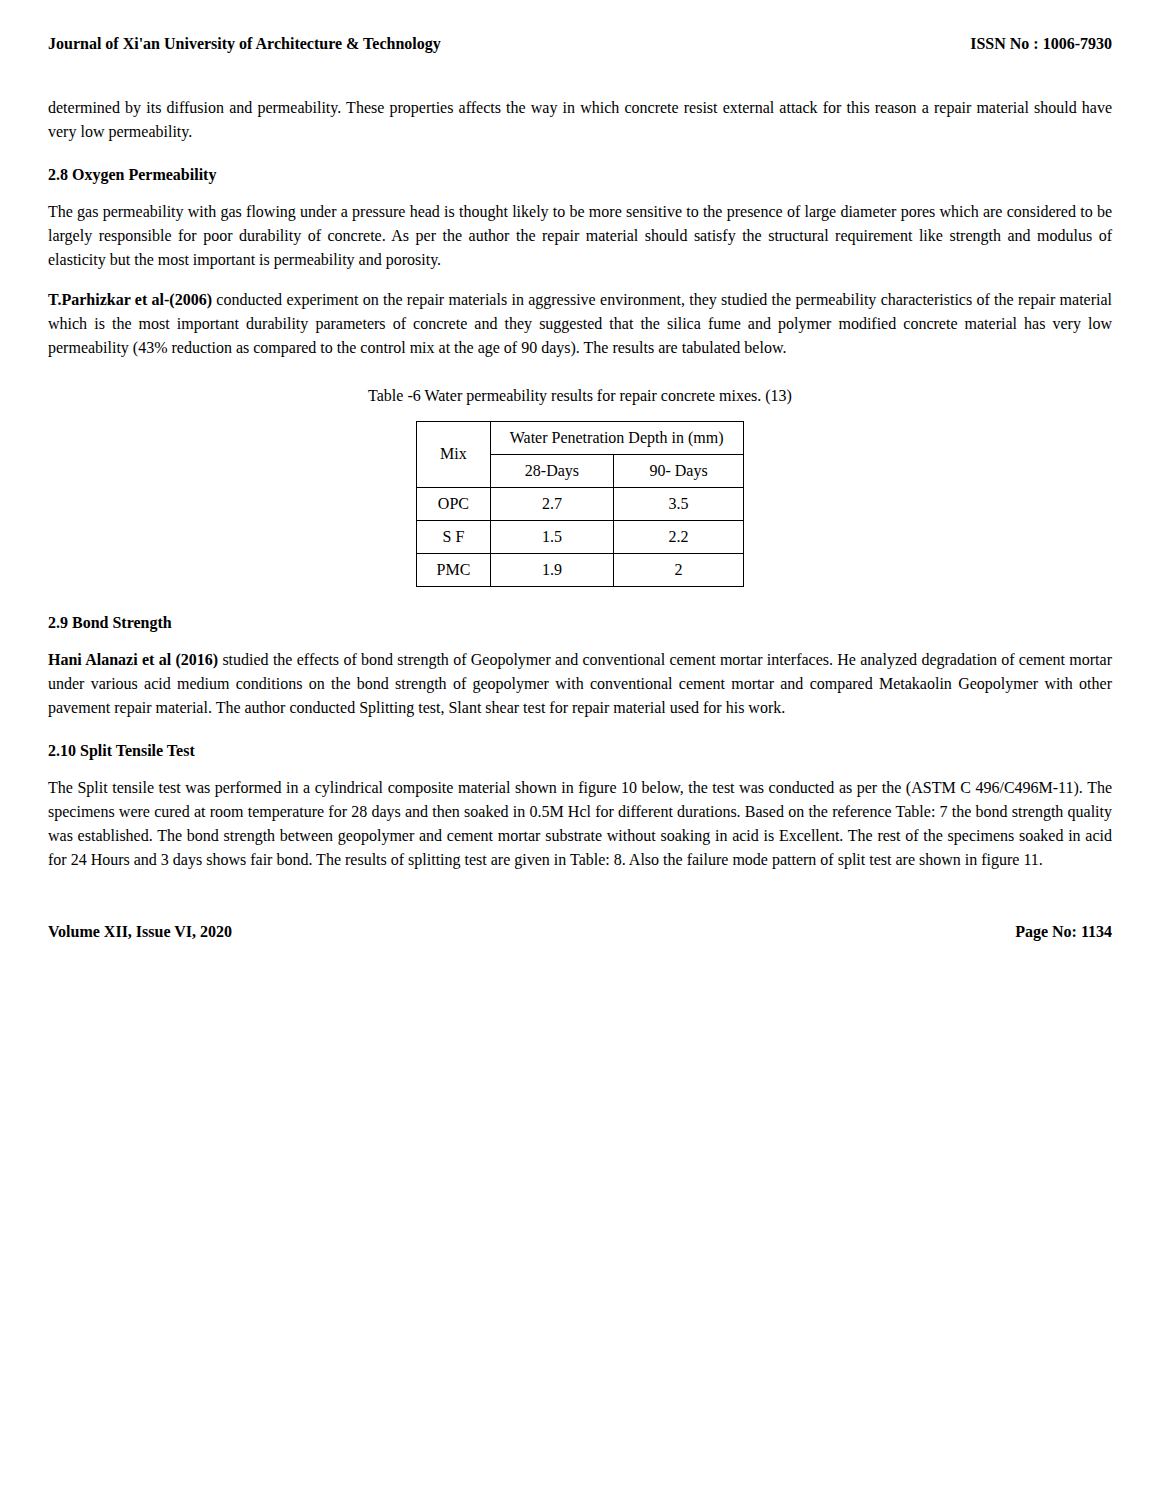Journal of Xi'an University of Architecture & Technology ISSN No : 1006-7930
determined by its diffusion and permeability. These properties affects the way in which concrete resist external attack for this reason a repair material should have very low permeability.
2.8 Oxygen Permeability
The gas permeability with gas flowing under a pressure head is thought likely to be more sensitive to the presence of large diameter pores which are considered to be largely responsible for poor durability of concrete. As per the author the repair material should satisfy the structural requirement like strength and modulus of elasticity but the most important is permeability and porosity.
T.Parhizkar et al-(2006) conducted experiment on the repair materials in aggressive environment, they studied the permeability characteristics of the repair material which is the most important durability parameters of concrete and they suggested that the silica fume and polymer modified concrete material has very low permeability (43% reduction as compared to the control mix at the age of 90 days). The results are tabulated below.
Table -6 Water permeability results for repair concrete mixes. (13)
| Mix | Water Penetration Depth in (mm) |
| --- | --- |
| 28-Days | 90- Days |
| OPC | 2.7 | 3.5 |
| S F | 1.5 | 2.2 |
| PMC | 1.9 | 2 |
2.9 Bond Strength
Hani Alanazi et al (2016) studied the effects of bond strength of Geopolymer and conventional cement mortar interfaces. He analyzed degradation of cement mortar under various acid medium conditions on the bond strength of geopolymer with conventional cement mortar and compared Metakaolin Geopolymer with other pavement repair material. The author conducted Splitting test, Slant shear test for repair material used for his work.
2.10 Split Tensile Test
The Split tensile test was performed in a cylindrical composite material shown in figure 10 below, the test was conducted as per the (ASTM C 496/C496M-11). The specimens were cured at room temperature for 28 days and then soaked in 0.5M Hcl for different durations. Based on the reference Table: 7 the bond strength quality was established. The bond strength between geopolymer and cement mortar substrate without soaking in acid is Excellent. The rest of the specimens soaked in acid for 24 Hours and 3 days shows fair bond. The results of splitting test are given in Table: 8. Also the failure mode pattern of split test are shown in figure 11.
Volume XII, Issue VI, 2020 Page No: 1134